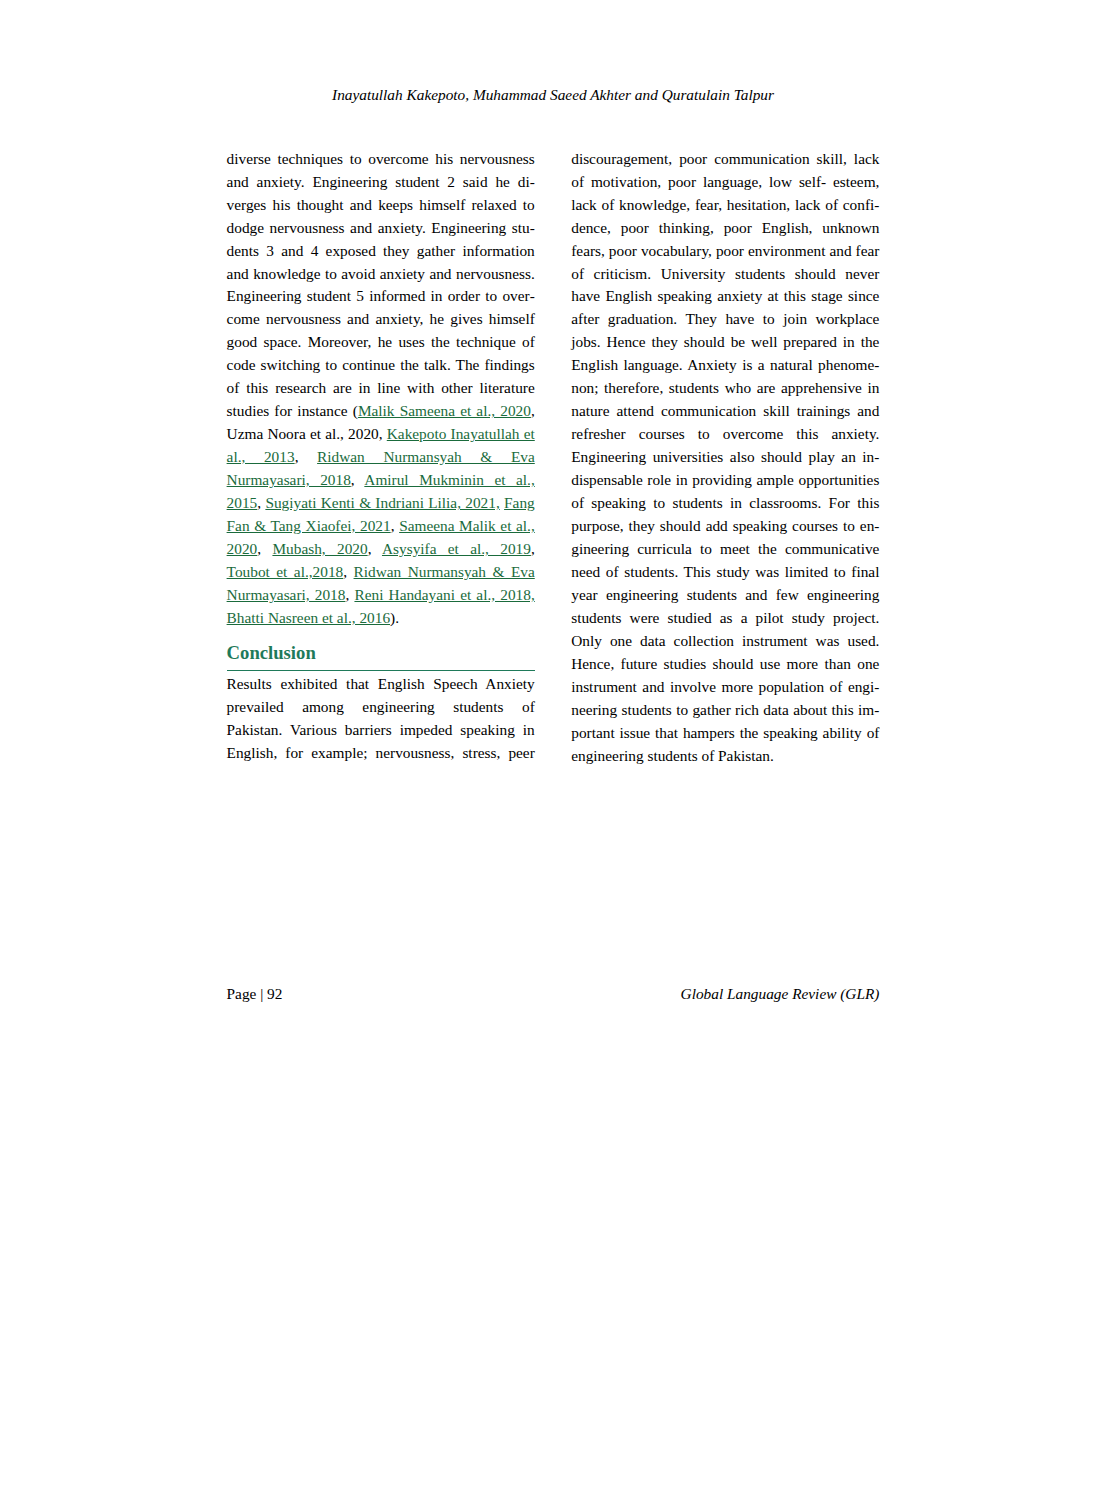Inayatullah Kakepoto, Muhammad Saeed Akhter and Quratulain Talpur
diverse techniques to overcome his nervousness and anxiety. Engineering student 2 said he diverges his thought and keeps himself relaxed to dodge nervousness and anxiety. Engineering students 3 and 4 exposed they gather information and knowledge to avoid anxiety and nervousness. Engineering student 5 informed in order to overcome nervousness and anxiety, he gives himself good space. Moreover, he uses the technique of code switching to continue the talk. The findings of this research are in line with other literature studies for instance (Malik Sameena et al., 2020, Uzma Noora et al., 2020, Kakepoto Inayatullah et al., 2013, Ridwan Nurmansyah & Eva Nurmayasari, 2018, Amirul Mukminin et al., 2015, Sugiyati Kenti & Indriani Lilia, 2021, Fang Fan & Tang Xiaofei, 2021, Sameena Malik et al., 2020, Mubash, 2020, Asysyifa et al., 2019, Toubot et al.,2018, Ridwan Nurmansyah & Eva Nurmayasari, 2018, Reni Handayani et al., 2018, Bhatti Nasreen et al., 2016).
Conclusion
Results exhibited that English Speech Anxiety prevailed among engineering students of Pakistan. Various barriers impeded speaking in English, for example; nervousness, stress, peer discouragement, poor communication skill, lack of motivation, poor language, low self- esteem, lack of knowledge, fear, hesitation, lack of confidence, poor thinking, poor English, unknown fears, poor vocabulary, poor environment and fear of criticism. University students should never have English speaking anxiety at this stage since after graduation. They have to join workplace jobs. Hence they should be well prepared in the English language. Anxiety is a natural phenomenon; therefore, students who are apprehensive in nature attend communication skill trainings and refresher courses to overcome this anxiety. Engineering universities also should play an indispensable role in providing ample opportunities of speaking to students in classrooms. For this purpose, they should add speaking courses to engineering curricula to meet the communicative need of students. This study was limited to final year engineering students and few engineering students were studied as a pilot study project. Only one data collection instrument was used. Hence, future studies should use more than one instrument and involve more population of engineering students to gather rich data about this important issue that hampers the speaking ability of engineering students of Pakistan.
Page | 92
Global Language Review (GLR)